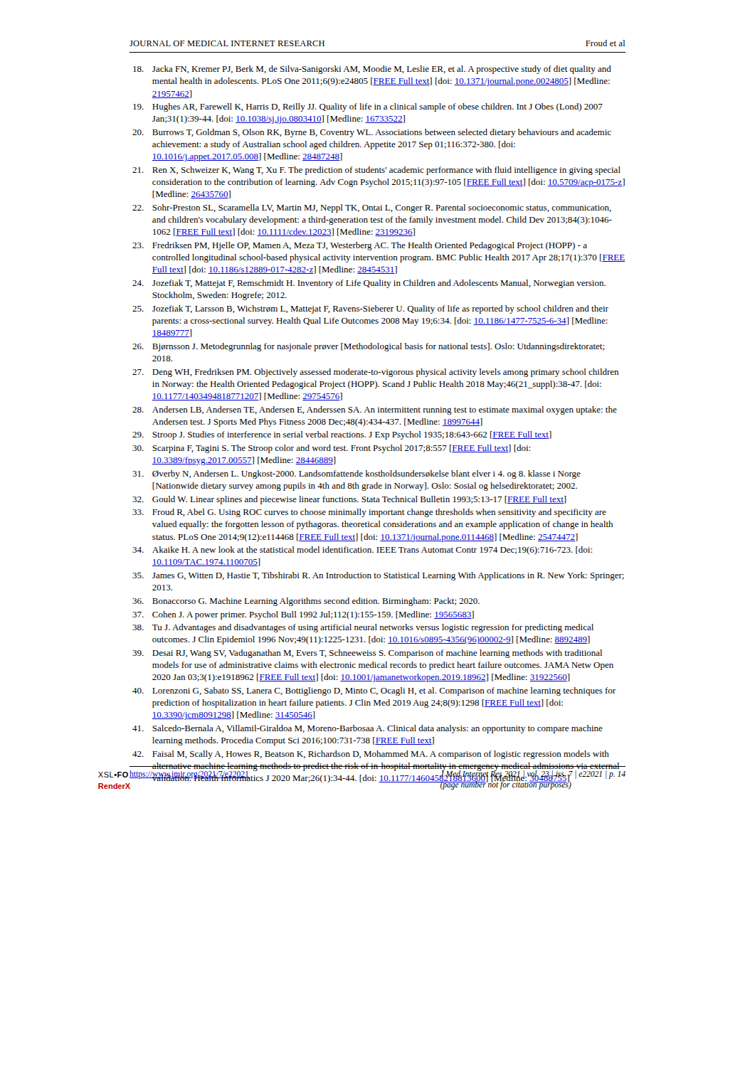Journal of Medical Internet Research Froud et al
18. Jacka FN, Kremer PJ, Berk M, de Silva-Sanigorski AM, Moodie M, Leslie ER, et al. A prospective study of diet quality and mental health in adolescents. PLoS One 2011;6(9):e24805 [FREE Full text] [doi: 10.1371/journal.pone.0024805] [Medline: 21957462]
19. Hughes AR, Farewell K, Harris D, Reilly JJ. Quality of life in a clinical sample of obese children. Int J Obes (Lond) 2007 Jan;31(1):39-44. [doi: 10.1038/sj.ijo.0803410] [Medline: 16733522]
20. Burrows T, Goldman S, Olson RK, Byrne B, Coventry WL. Associations between selected dietary behaviours and academic achievement: a study of Australian school aged children. Appetite 2017 Sep 01;116:372-380. [doi: 10.1016/j.appet.2017.05.008] [Medline: 28487248]
21. Ren X, Schweizer K, Wang T, Xu F. The prediction of students' academic performance with fluid intelligence in giving special consideration to the contribution of learning. Adv Cogn Psychol 2015;11(3):97-105 [FREE Full text] [doi: 10.5709/acp-0175-z] [Medline: 26435760]
22. Sohr-Preston SL, Scaramella LV, Martin MJ, Neppl TK, Ontai L, Conger R. Parental socioeconomic status, communication, and children's vocabulary development: a third-generation test of the family investment model. Child Dev 2013;84(3):1046-1062 [FREE Full text] [doi: 10.1111/cdev.12023] [Medline: 23199236]
23. Fredriksen PM, Hjelle OP, Mamen A, Meza TJ, Westerberg AC. The Health Oriented Pedagogical Project (HOPP) - a controlled longitudinal school-based physical activity intervention program. BMC Public Health 2017 Apr 28;17(1):370 [FREE Full text] [doi: 10.1186/s12889-017-4282-z] [Medline: 28454531]
24. Jozefiak T, Mattejat F, Remschmidt H. Inventory of Life Quality in Children and Adolescents Manual, Norwegian version. Stockholm, Sweden: Hogrefe; 2012.
25. Jozefiak T, Larsson B, Wichstrøm L, Mattejat F, Ravens-Sieberer U. Quality of life as reported by school children and their parents: a cross-sectional survey. Health Qual Life Outcomes 2008 May 19;6:34. [doi: 10.1186/1477-7525-6-34] [Medline: 18489777]
26. Bjørnsson J. Metodegrunnlag for nasjonale prøver [Methodological basis for national tests]. Oslo: Utdanningsdirektoratet; 2018.
27. Deng WH, Fredriksen PM. Objectively assessed moderate-to-vigorous physical activity levels among primary school children in Norway: the Health Oriented Pedagogical Project (HOPP). Scand J Public Health 2018 May;46(21_suppl):38-47. [doi: 10.1177/1403494818771207] [Medline: 29754576]
28. Andersen LB, Andersen TE, Andersen E, Anderssen SA. An intermittent running test to estimate maximal oxygen uptake: the Andersen test. J Sports Med Phys Fitness 2008 Dec;48(4):434-437. [Medline: 18997644]
29. Stroop J. Studies of interference in serial verbal reactions. J Exp Psychol 1935;18:643-662 [FREE Full text]
30. Scarpina F, Tagini S. The Stroop color and word test. Front Psychol 2017;8:557 [FREE Full text] [doi: 10.3389/fpsyg.2017.00557] [Medline: 28446889]
31. Øverby N, Andersen L. Ungkost-2000. Landsomfattende kostholdsundersøkelse blant elver i 4. og 8. klasse i Norge [Nationwide dietary survey among pupils in 4th and 8th grade in Norway]. Oslo: Sosial og helsedirektoratet; 2002.
32. Gould W. Linear splines and piecewise linear functions. Stata Technical Bulletin 1993;5:13-17 [FREE Full text]
33. Froud R, Abel G. Using ROC curves to choose minimally important change thresholds when sensitivity and specificity are valued equally: the forgotten lesson of pythagoras. theoretical considerations and an example application of change in health status. PLoS One 2014;9(12):e114468 [FREE Full text] [doi: 10.1371/journal.pone.0114468] [Medline: 25474472]
34. Akaike H. A new look at the statistical model identification. IEEE Trans Automat Contr 1974 Dec;19(6):716-723. [doi: 10.1109/TAC.1974.1100705]
35. James G, Witten D, Hastie T, Tibshirabi R. An Introduction to Statistical Learning With Applications in R. New York: Springer; 2013.
36. Bonaccorso G. Machine Learning Algorithms second edition. Birmingham: Packt; 2020.
37. Cohen J. A power primer. Psychol Bull 1992 Jul;112(1):155-159. [Medline: 19565683]
38. Tu J. Advantages and disadvantages of using artificial neural networks versus logistic regression for predicting medical outcomes. J Clin Epidemiol 1996 Nov;49(11):1225-1231. [doi: 10.1016/s0895-4356(96)00002-9] [Medline: 8892489]
39. Desai RJ, Wang SV, Vaduganathan M, Evers T, Schneeweiss S. Comparison of machine learning methods with traditional models for use of administrative claims with electronic medical records to predict heart failure outcomes. JAMA Netw Open 2020 Jan 03;3(1):e1918962 [FREE Full text] [doi: 10.1001/jamanetworkopen.2019.18962] [Medline: 31922560]
40. Lorenzoni G, Sabato SS, Lanera C, Bottigliengo D, Minto C, Ocagli H, et al. Comparison of machine learning techniques for prediction of hospitalization in heart failure patients. J Clin Med 2019 Aug 24;8(9):1298 [FREE Full text] [doi: 10.3390/jcm8091298] [Medline: 31450546]
41. Salcedo-Bernala A, Villamil-Giraldoa M, Moreno-Barbosaa A. Clinical data analysis: an opportunity to compare machine learning methods. Procedia Comput Sci 2016;100:731-738 [FREE Full text]
42. Faisal M, Scally A, Howes R, Beatson K, Richardson D, Mohammed MA. A comparison of logistic regression models with alternative machine learning methods to predict the risk of in-hospital mortality in emergency medical admissions via external validation. Health Informatics J 2020 Mar;26(1):34-44. [doi: 10.1177/1460458218813600] [Medline: 30488755]
https://www.jmir.org/2021/7/e22021
J Med Internet Res 2021 | vol. 23 | iss. 7 | e22021 | p. 14
(page number not for citation purposes)
XSL•FO
RenderX